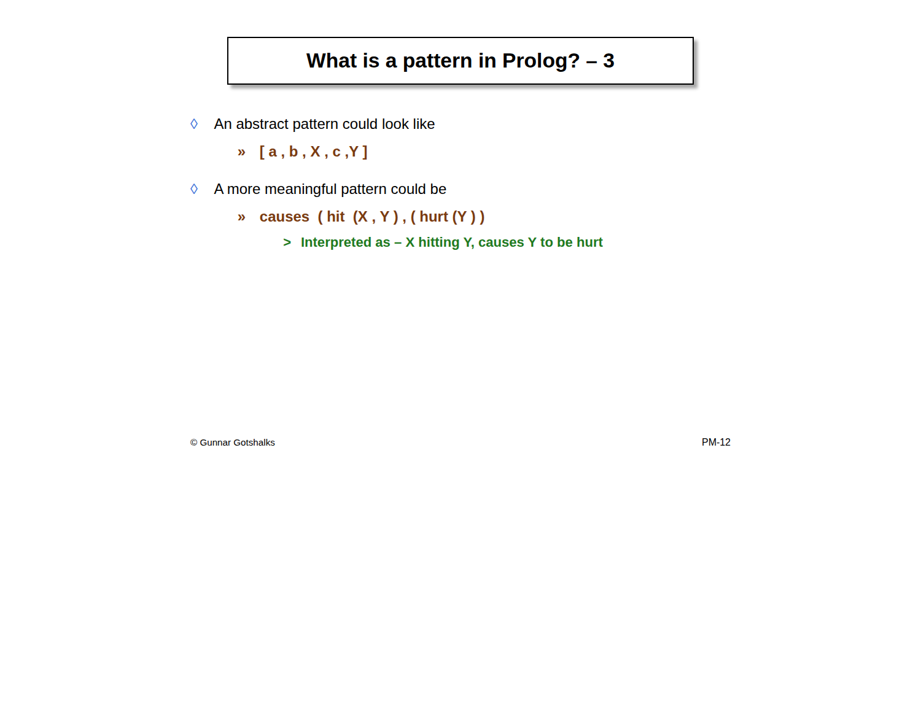What is a pattern in Prolog? – 3
An abstract pattern could look like
[ a , b , X , c ,Y ]
A more meaningful pattern could be
causes ( hit (X , Y ) , ( hurt (Y ) )
Interpreted as – X hitting Y, causes Y to be hurt
© Gunnar Gotshalks PM-12